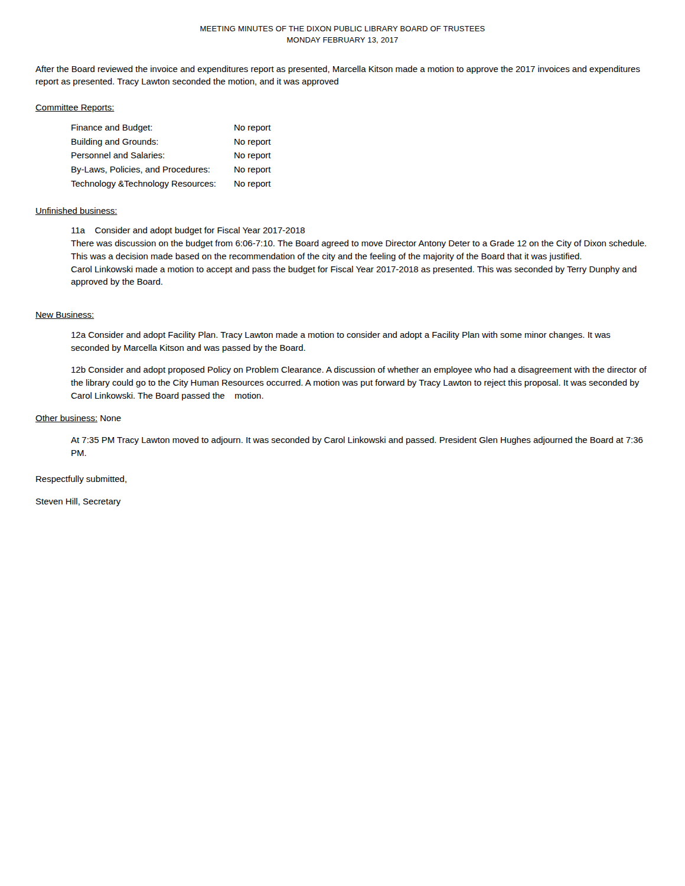MEETING MINUTES OF THE DIXON PUBLIC LIBRARY BOARD OF TRUSTEES
MONDAY FEBRUARY 13, 2017
After the Board reviewed the invoice and expenditures report as presented, Marcella Kitson made a motion to approve the 2017 invoices and expenditures report as presented. Tracy Lawton seconded the motion, and it was approved
Committee Reports:
| Finance and Budget: | No report |
| Building and Grounds: | No report |
| Personnel and Salaries: | No report |
| By-Laws, Policies, and Procedures: | No report |
| Technology &Technology Resources: | No report |
Unfinished business:
11a Consider and adopt budget for Fiscal Year 2017-2018
There was discussion on the budget from 6:06-7:10. The Board agreed to move Director Antony Deter to a Grade 12 on the City of Dixon schedule. This was a decision made based on the recommendation of the city and the feeling of the majority of the Board that it was justified.
Carol Linkowski made a motion to accept and pass the budget for Fiscal Year 2017-2018 as presented. This was seconded by Terry Dunphy and approved by the Board.
New Business:
12a Consider and adopt Facility Plan. Tracy Lawton made a motion to consider and adopt a Facility Plan with some minor changes. It was seconded by Marcella Kitson and was passed by the Board.
12b Consider and adopt proposed Policy on Problem Clearance. A discussion of whether an employee who had a disagreement with the director of the library could go to the City Human Resources occurred. A motion was put forward by Tracy Lawton to reject this proposal. It was seconded by Carol Linkowski. The Board passed the motion.
Other business: None
At 7:35 PM Tracy Lawton moved to adjourn. It was seconded by Carol Linkowski and passed. President Glen Hughes adjourned the Board at 7:36 PM.
Respectfully submitted,
Steven Hill, Secretary